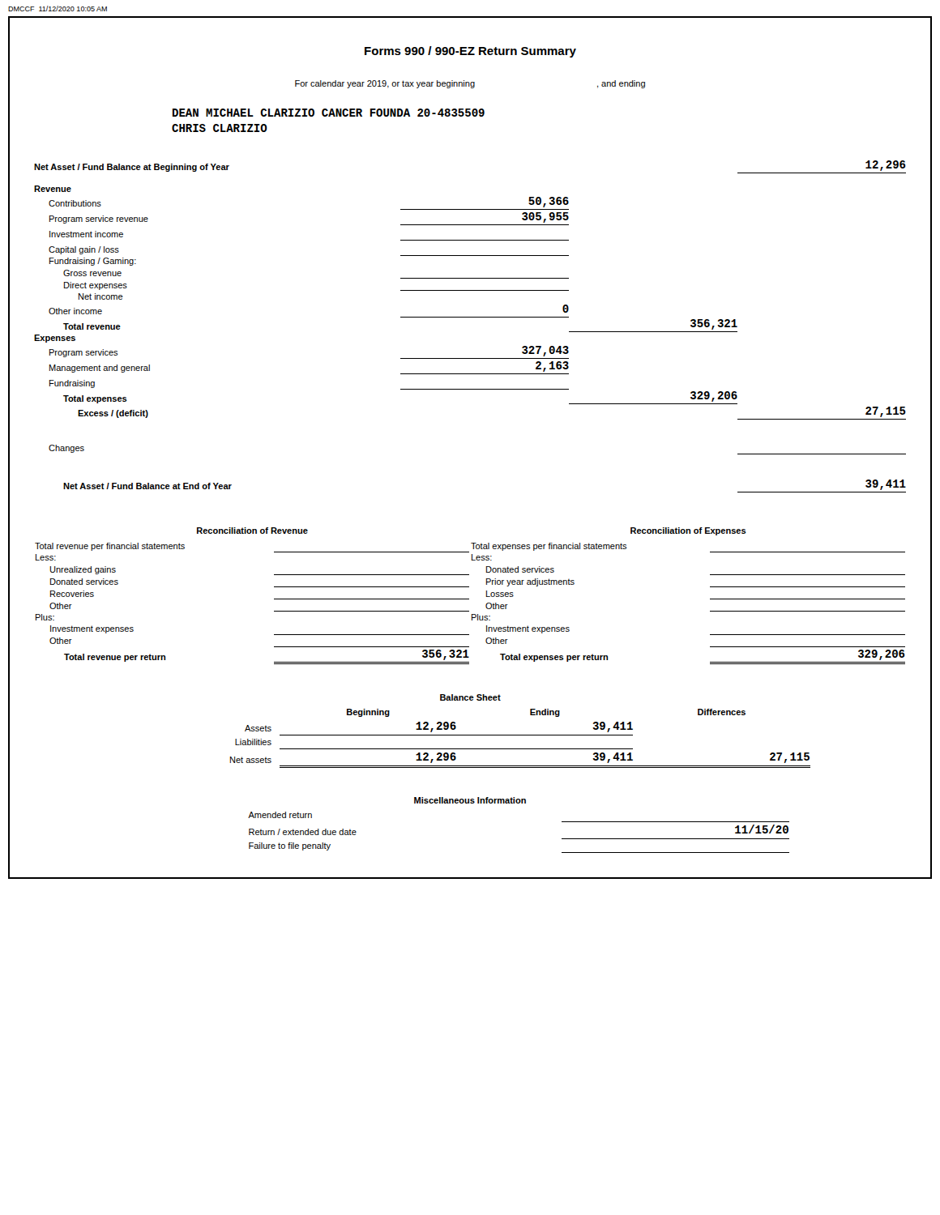DMCCF 11/12/2020 10:05 AM
Forms 990 / 990-EZ Return Summary
For calendar year 2019, or tax year beginning , and ending
DEAN MICHAEL CLARIZIO CANCER FOUNDA 20-4835509
CHRIS CLARIZIO
| Net Asset / Fund Balance at Beginning of Year | | | 12,296 |
| Revenue | | | |
| Contributions | 50,366 | | |
| Program service revenue | 305,955 | | |
| Investment income | | | |
| Capital gain / loss | | | |
| Fundraising / Gaming: | | | |
| Gross revenue | | | |
| Direct expenses | | | |
| Net income | | | |
| Other income | 0 | | |
| Total revenue | | 356,321 | |
| Expenses | | | |
| Program services | 327,043 | | |
| Management and general | 2,163 | | |
| Fundraising | | | |
| Total expenses | | 329,206 | |
| Excess / (deficit) | | | 27,115 |
| Changes | | | |
| Net Asset / Fund Balance at End of Year | | | 39,411 |
| Reconciliation of Revenue / Total revenue per financial statements / / / Less: / / / Unrealized gains / / / Donated services / / / Recoveries / / / Other / / / Plus: / / / Investment expenses / / / Other / / / Total revenue per return / 356,321 / | Reconciliation of Expenses / Total expenses per financial statements / / / Less: / / / Donated services / / / Prior year adjustments / / / Losses / / / Other / / / Plus: / / / Investment expenses / / / Other / / / Total expenses per return / 329,206 / |
Balance Sheet
| | Beginning | Ending | Differences |
| Assets | 12,296 | 39,411 | |
| Liabilities | | | |
| Net assets | 12,296 | 39,411 | 27,115 |
Miscellaneous Information
| Amended return | |
| Return / extended due date | 11/15/20 |
| Failure to file penalty | |